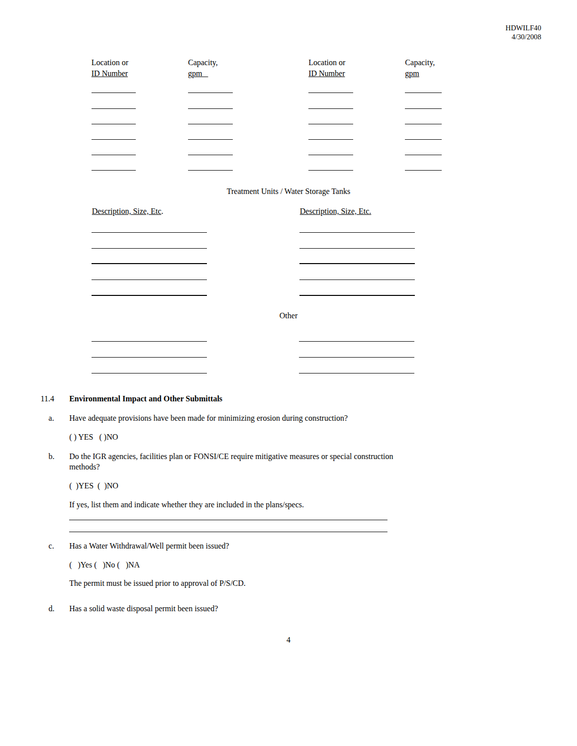HDWILF40
4/30/2008
| Location or ID Number | Capacity, gpm | | Location or ID Number | Capacity, gpm |
| --- | --- | --- | --- | --- |
Treatment Units / Water Storage Tanks
| Description, Size, Etc . | | Description, Size, Etc. |
| --- | --- | --- |
Other
11.4
Environmental Impact and Other Submittals
a.
Have adequate provisions have been made for minimizing erosion during construction?
( ) YES ( )NO
b.
Do the IGR agencies, facilities plan or FONSI/CE require mitigative measures or special construction methods?
( )YES ( )NO
If yes, list them and indicate whether they are included in the plans/specs.
c.
Has a Water Withdrawal/Well permit been issued?
( )Yes ( )No ( )NA
The permit must be issued prior to approval of P/S/CD.
d.
Has a solid waste disposal permit been issued?
4